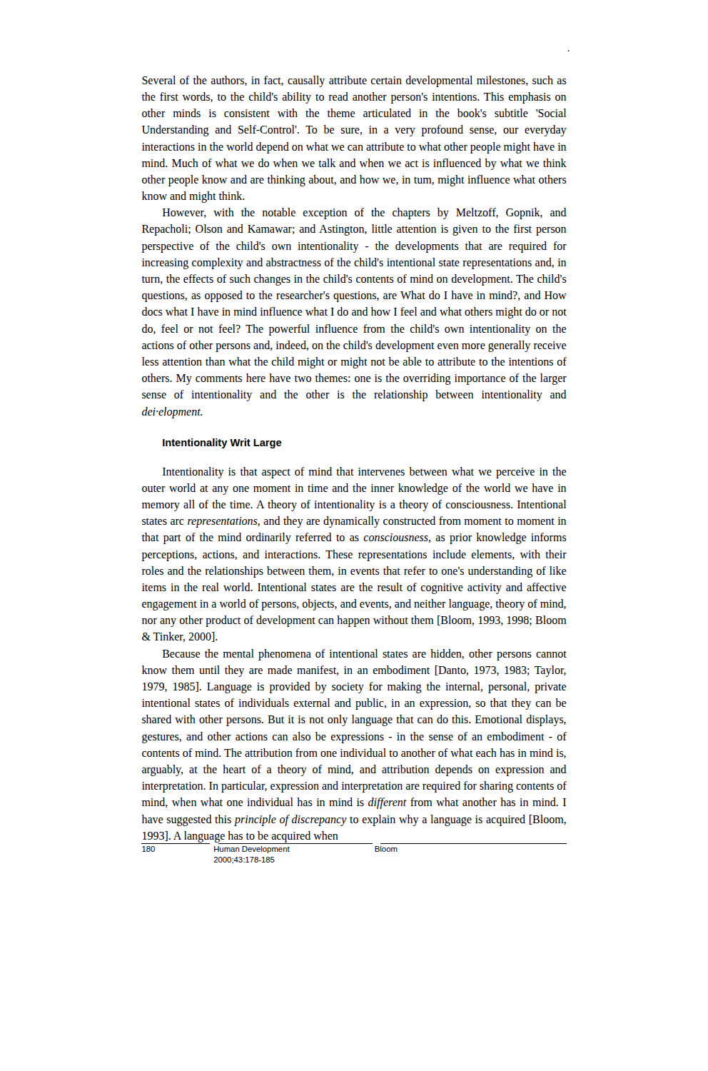.
Several of the authors, in fact, causally attribute certain developmental milestones, such as the first words, to the child's ability to read another person's intentions. This emphasis on other minds is consistent with the theme articulated in the book's subtitle 'Social Understanding and Self-Control'. To be sure, in a very profound sense, our everyday interactions in the world depend on what we can attribute to what other people might have in mind. Much of what we do when we talk and when we act is influenced by what we think other people know and are thinking about, and how we, in tum, might influence what others know and might think.
However, with the notable exception of the chapters by Meltzoff, Gopnik, and Repacholi; Olson and Kamawar; and Astington, little attention is given to the first person perspective of the child's own intentionality - the developments that are required for increasing complexity and abstractness of the child's intentional state representations and, in turn, the effects of such changes in the child's contents of mind on development. The child's questions, as opposed to the researcher's questions, are What do I have in mind?, and How docs what I have in mind influence what I do and how I feel and what others might do or not do, feel or not feel? The powerful influence from the child's own intentionality on the actions of other persons and, indeed, on the child's development even more generally receive less attention than what the child might or might not be able to attribute to the intentions of others. My comments here have two themes: one is the overriding importance of the larger sense of intentionality and the other is the relationship between intentionality and dei·elopment.
Intentionality Writ Large
Intentionality is that aspect of mind that intervenes between what we perceive in the outer world at any one moment in time and the inner knowledge of the world we have in memory all of the time. A theory of intentionality is a theory of consciousness. Intentional states arc representations, and they are dynamically constructed from moment to moment in that part of the mind ordinarily referred to as consciousness, as prior knowledge informs perceptions, actions, and interactions. These representations include elements, with their roles and the relationships between them, in events that refer to one's understanding of like items in the real world. Intentional states are the result of cognitive activity and affective engagement in a world of persons, objects, and events, and neither language, theory of mind, nor any other product of development can happen without them [Bloom, 1993, 1998; Bloom & Tinker, 2000].
Because the mental phenomena of intentional states are hidden, other persons cannot know them until they are made manifest, in an embodiment [Danto, 1973, 1983; Taylor, 1979, 1985]. Language is provided by society for making the internal, personal, private intentional states of individuals external and public, in an expression, so that they can be shared with other persons. But it is not only language that can do this. Emotional displays, gestures, and other actions can also be expressions - in the sense of an embodiment - of contents of mind. The attribution from one individual to another of what each has in mind is, arguably, at the heart of a theory of mind, and attribution depends on expression and interpretation. In particular, expression and interpretation are required for sharing contents of mind, when what one individual has in mind is different from what another has in mind. I have suggested this principle of discrepancy to explain why a language is acquired [Bloom, 1993]. A language has to be acquired when
180
Human Development
2000;43:178-185
Bloom